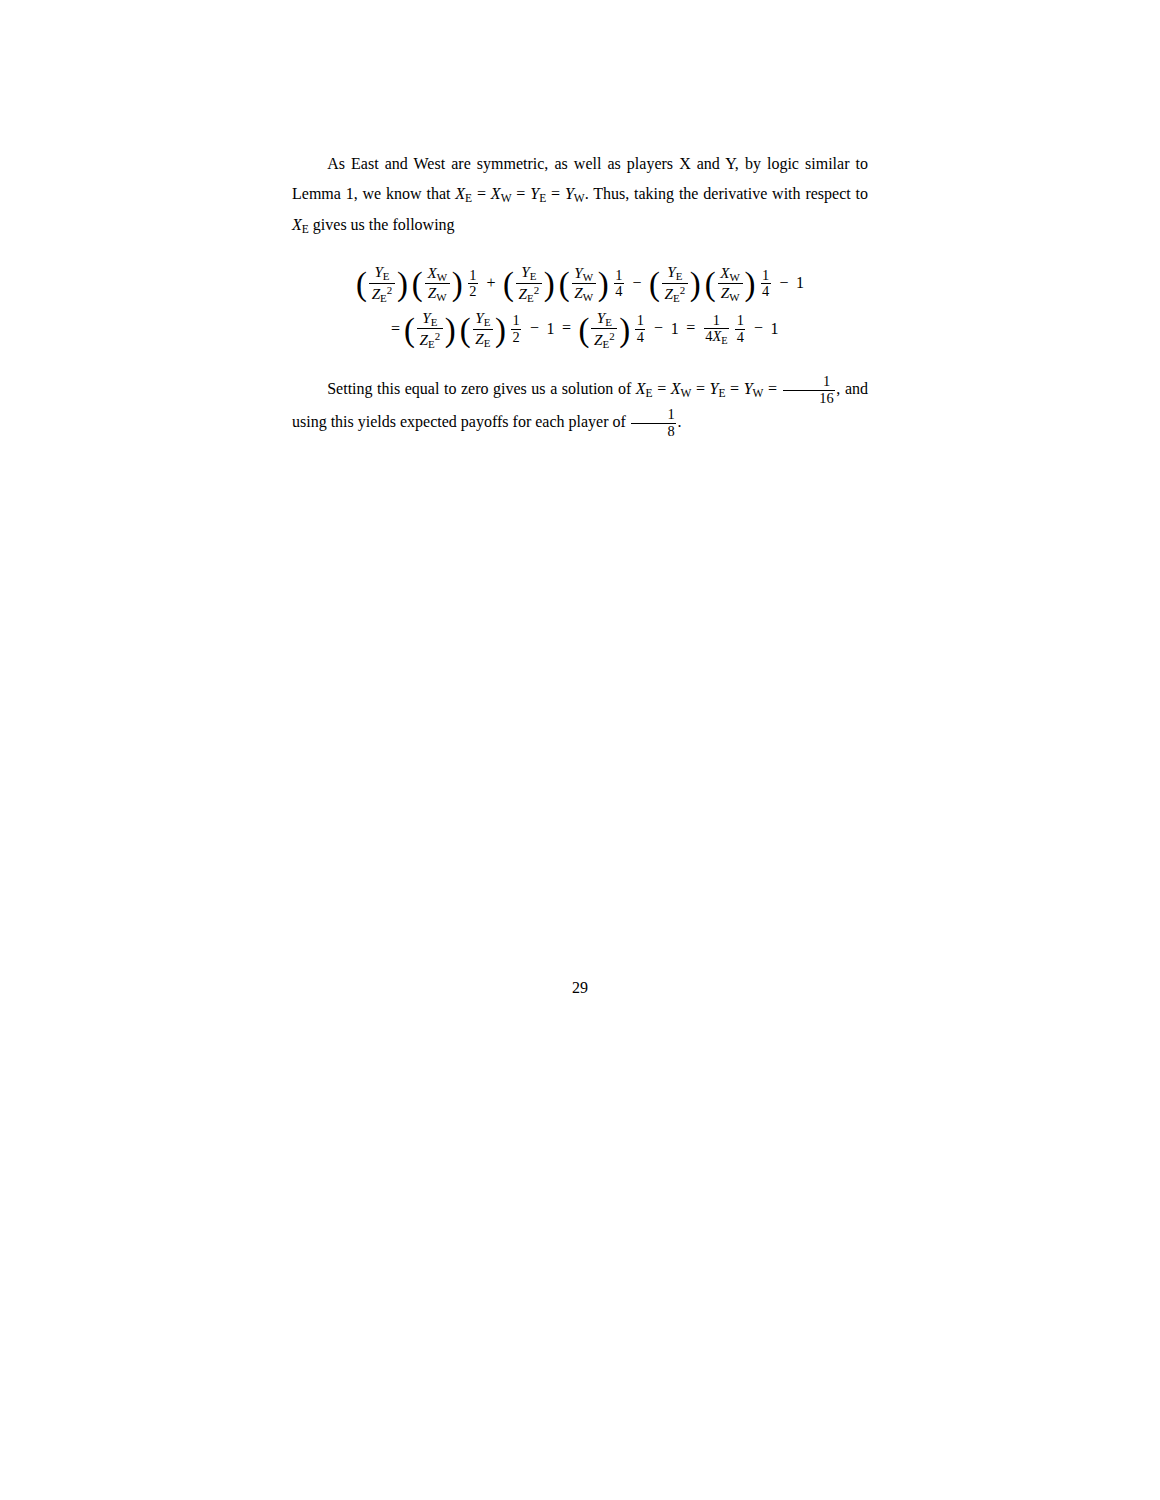As East and West are symmetric, as well as players X and Y, by logic similar to Lemma 1, we know that XE = XW = YE = YW. Thus, taking the derivative with respect to XE gives us the following
(YE ZE2) (XW ZW) 12 + (YE ZE2) (YW ZW) 14 − (YE ZE2) (XW ZW) 14 − 1 = (YE ZE2) (YE ZE) 12 − 1 = (YE ZE2) 14 − 1 = 14XE 14 − 1
Setting this equal to zero gives us a solution of XE = XW = YE = YW = 116, and using this yields expected payoffs for each player of 18.
29